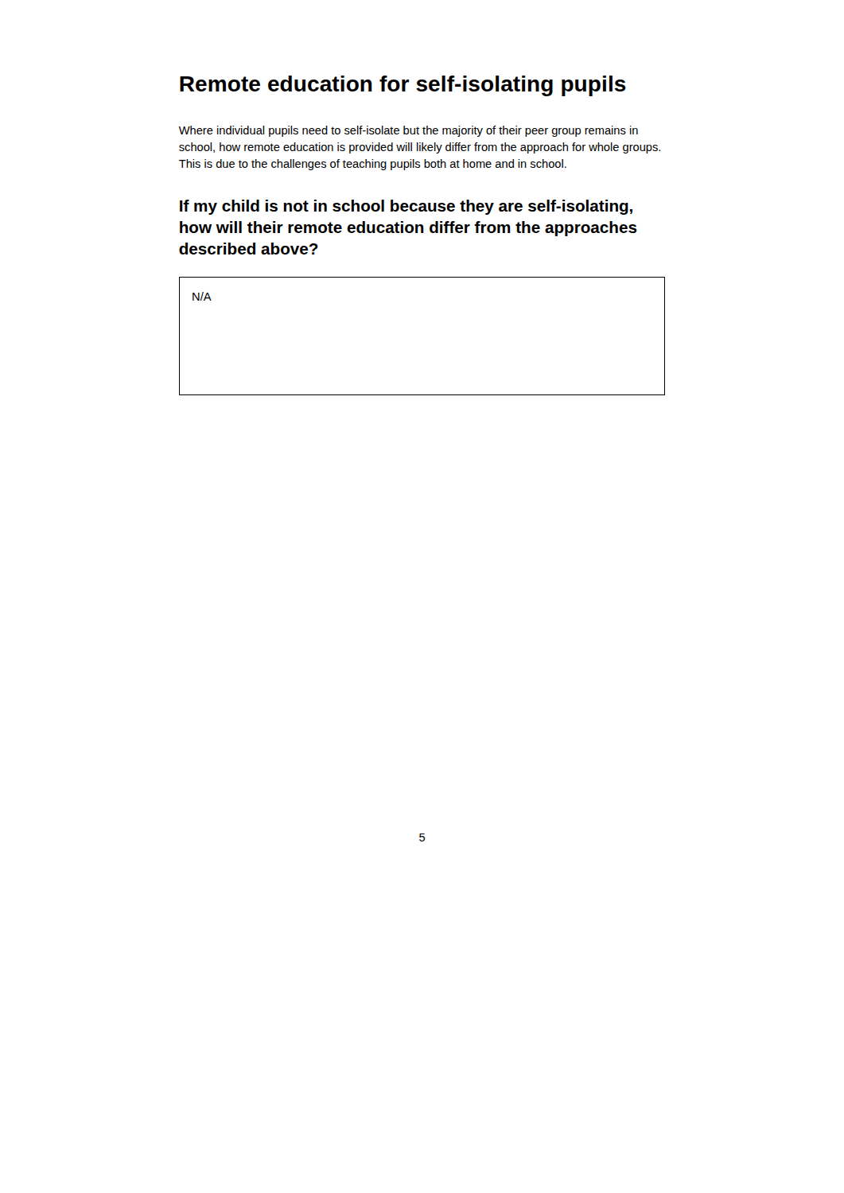Remote education for self-isolating pupils
Where individual pupils need to self-isolate but the majority of their peer group remains in school, how remote education is provided will likely differ from the approach for whole groups. This is due to the challenges of teaching pupils both at home and in school.
If my child is not in school because they are self-isolating, how will their remote education differ from the approaches described above?
N/A
5